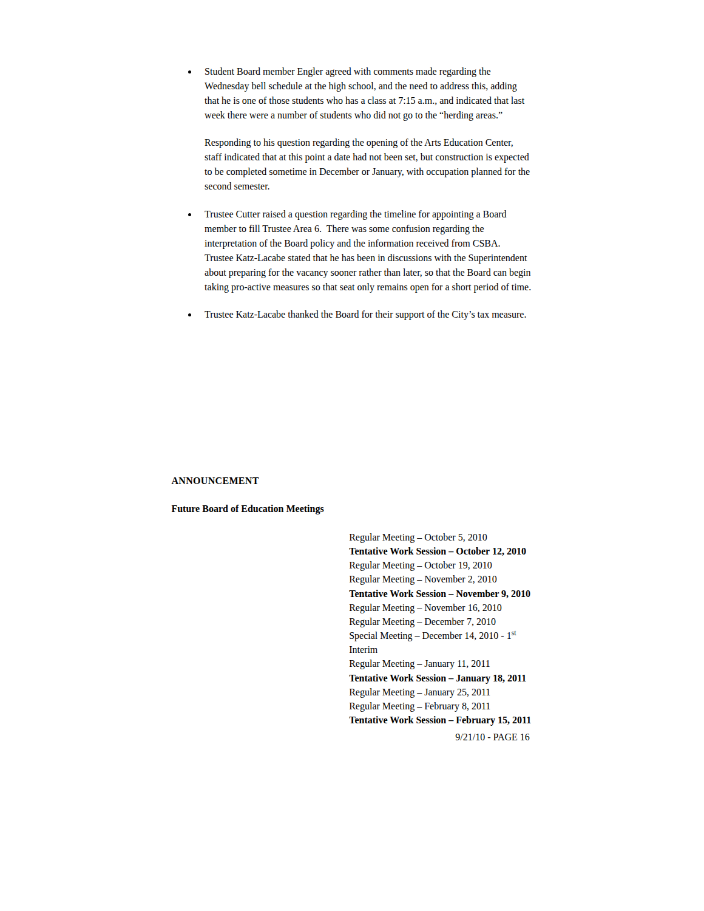Student Board member Engler agreed with comments made regarding the Wednesday bell schedule at the high school, and the need to address this, adding that he is one of those students who has a class at 7:15 a.m., and indicated that last week there were a number of students who did not go to the “herding areas.”
Responding to his question regarding the opening of the Arts Education Center, staff indicated that at this point a date had not been set, but construction is expected to be completed sometime in December or January, with occupation planned for the second semester.
Trustee Cutter raised a question regarding the timeline for appointing a Board member to fill Trustee Area 6. There was some confusion regarding the interpretation of the Board policy and the information received from CSBA. Trustee Katz-Lacabe stated that he has been in discussions with the Superintendent about preparing for the vacancy sooner rather than later, so that the Board can begin taking pro-active measures so that seat only remains open for a short period of time.
Trustee Katz-Lacabe thanked the Board for their support of the City’s tax measure.
ANNOUNCEMENT
Future Board of Education Meetings
Regular Meeting – October 5, 2010
Tentative Work Session – October 12, 2010
Regular Meeting – October 19, 2010
Regular Meeting – November 2, 2010
Tentative Work Session – November 9, 2010
Regular Meeting – November 16, 2010
Regular Meeting – December 7, 2010
Special Meeting – December 14, 2010 - 1st Interim
Regular Meeting – January 11, 2011
Tentative Work Session – January 18, 2011
Regular Meeting – January 25, 2011
Regular Meeting – February 8, 2011
Tentative Work Session – February 15, 2011
9/21/10 - PAGE 16